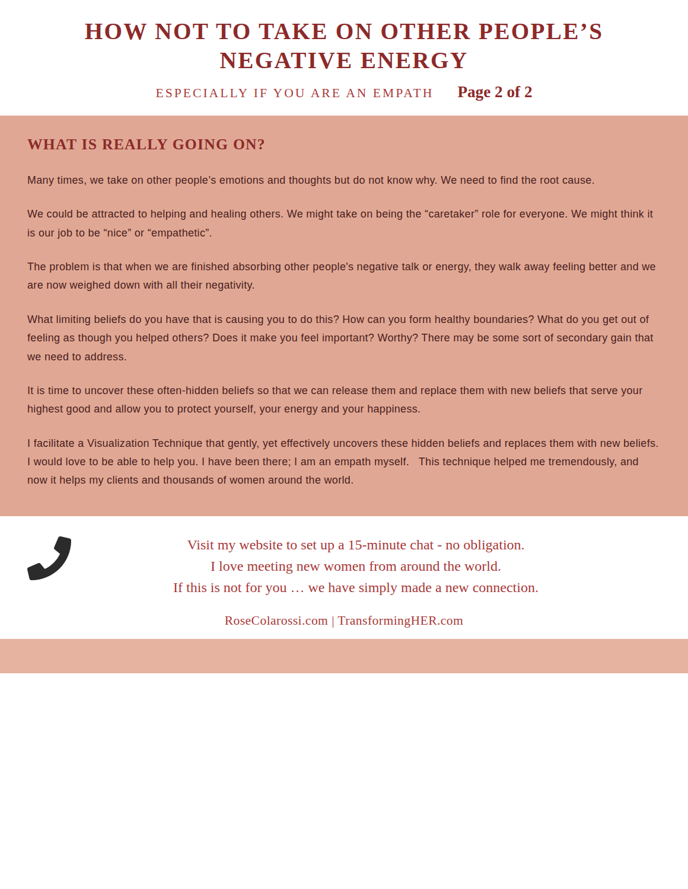How Not to Take on Other People’s Negative Energy
Especially if you are an Empath
Page 2 of 2
What is really going on?
Many times, we take on other people’s emotions and thoughts but do not know why. We need to find the root cause.
We could be attracted to helping and healing others. We might take on being the “caretaker” role for everyone. We might think it is our job to be “nice” or “empathetic”.
The problem is that when we are finished absorbing other people's negative talk or energy, they walk away feeling better and we are now weighed down with all their negativity.
What limiting beliefs do you have that is causing you to do this? How can you form healthy boundaries? What do you get out of feeling as though you helped others? Does it make you feel important? Worthy? There may be some sort of secondary gain that we need to address.
It is time to uncover these often-hidden beliefs so that we can release them and replace them with new beliefs that serve your highest good and allow you to protect yourself, your energy and your happiness.
I facilitate a Visualization Technique that gently, yet effectively uncovers these hidden beliefs and replaces them with new beliefs. I would love to be able to help you. I have been there; I am an empath myself. This technique helped me tremendously, and now it helps my clients and thousands of women around the world.
Visit my website to set up a 15-minute chat - no obligation.
I love meeting new women from around the world.
If this is not for you … we have simply made a new connection.
RoseColarossi.com | TransformingHER.com